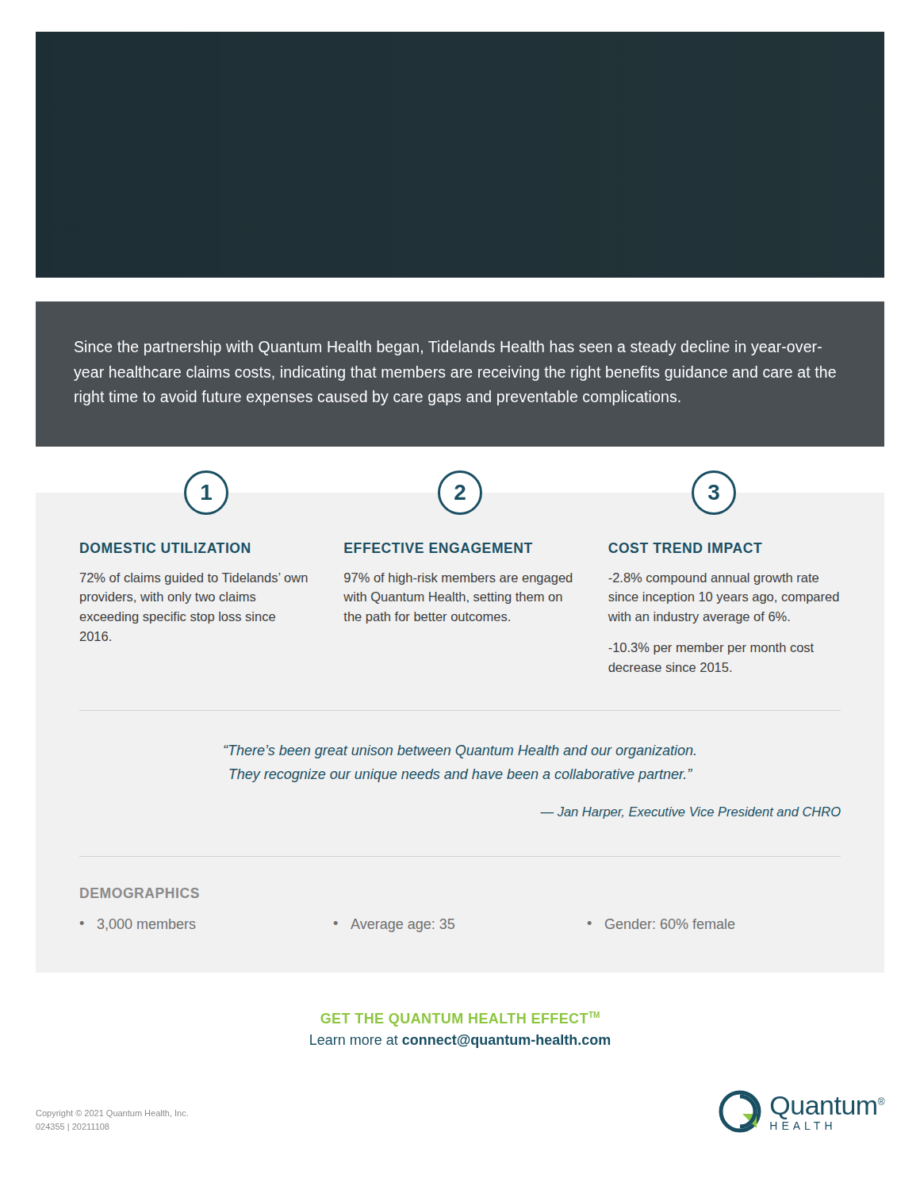Since the partnership with Quantum Health began, Tidelands Health has seen a steady decline in year-over-year healthcare claims costs, indicating that members are receiving the right benefits guidance and care at the right time to avoid future expenses caused by care gaps and preventable complications.
1
2
3
Domestic Utilization
72% of claims guided to Tidelands’ own providers, with only two claims exceeding specific stop loss since 2016.
Effective Engagement
97% of high-risk members are engaged with Quantum Health, setting them on the path for better outcomes.
Cost Trend Impact
-2.8% compound annual growth rate since inception 10 years ago, compared with an industry average of 6%.
-10.3% per member per month cost decrease since 2015.
“There’s been great unison between Quantum Health and our organization.
They recognize our unique needs and have been a collaborative partner.” — Jan Harper, Executive Vice President and CHRO
Demographics
3,000 members
Average age: 35
Gender: 60% female
GET THE QUANTUM HEALTH EFFECTTM
Learn more at connect@quantum-health.com
Copyright © 2021 Quantum Health, Inc.
024355 | 20211108
Quantum® HEALTH